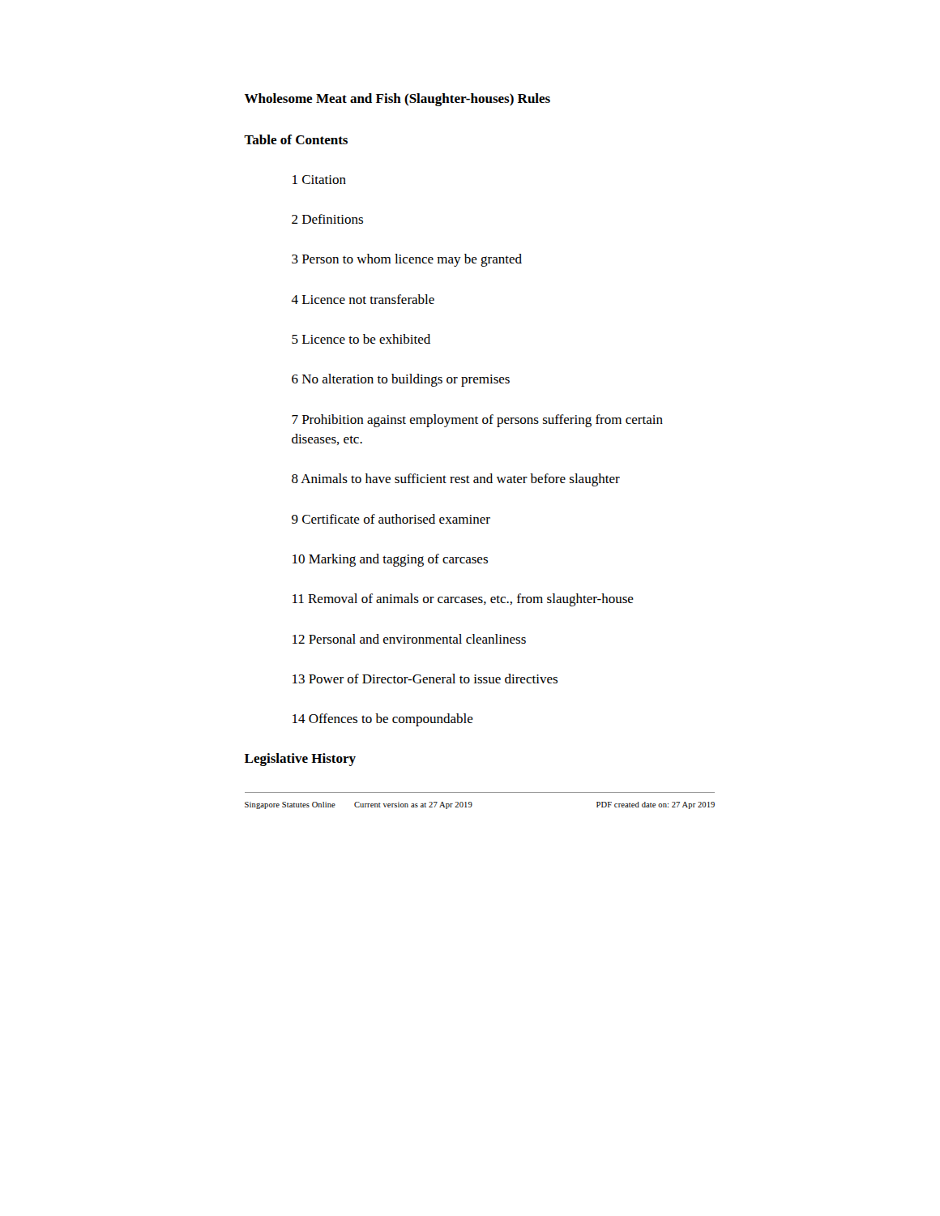Wholesome Meat and Fish (Slaughter-houses) Rules
Table of Contents
1 Citation
2 Definitions
3 Person to whom licence may be granted
4 Licence not transferable
5 Licence to be exhibited
6 No alteration to buildings or premises
7 Prohibition against employment of persons suffering from certain diseases, etc.
8 Animals to have sufficient rest and water before slaughter
9 Certificate of authorised examiner
10 Marking and tagging of carcases
11 Removal of animals or carcases, etc., from slaughter-house
12 Personal and environmental cleanliness
13 Power of Director-General to issue directives
14 Offences to be compoundable
Legislative History
Singapore Statutes Online Current version as at 27 Apr 2019 PDF created date on: 27 Apr 2019